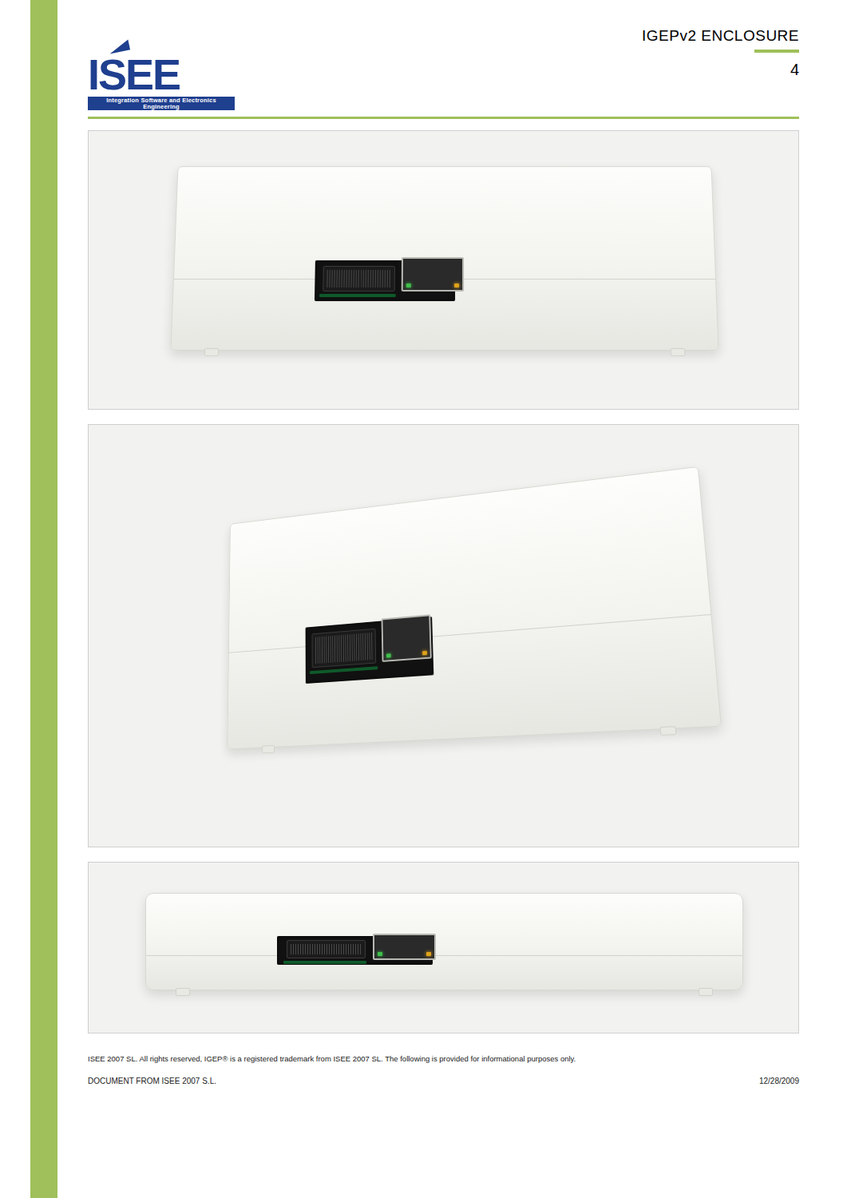IGEPv2 ENCLOSURE
ISEE Integration Software and Electronics Engineering
4
ISEE 2007 SL. All rights reserved, IGEP® is a registered trademark from ISEE 2007 SL. The following is provided for informational purposes only.
DOCUMENT FROM ISEE 2007 S.L. 12/28/2009